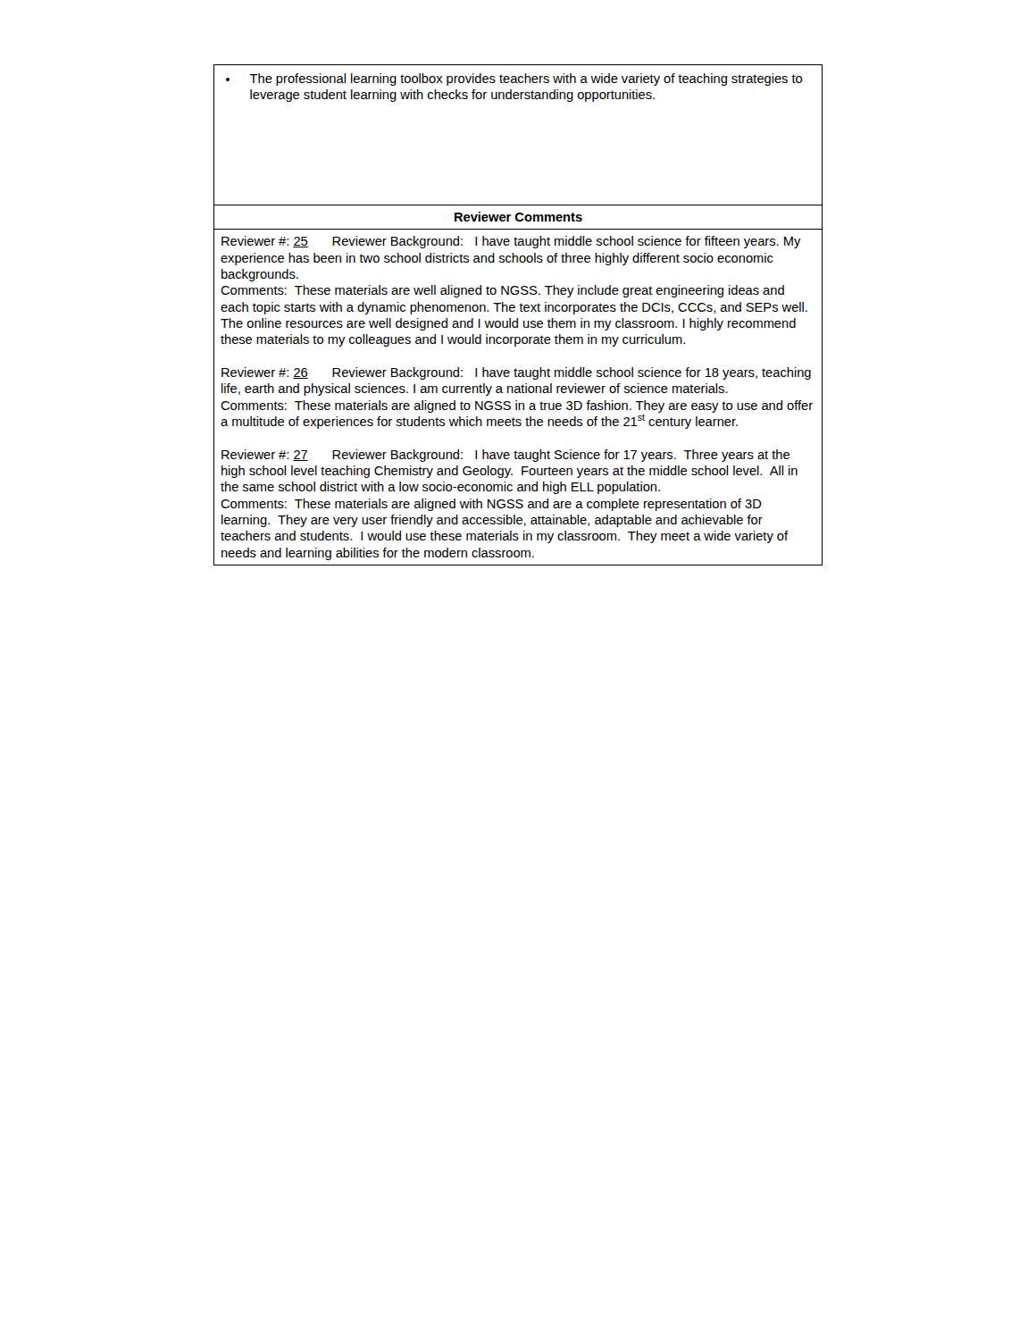| The professional learning toolbox provides teachers with a wide variety of teaching strategies to leverage student learning with checks for understanding opportunities. |
| Reviewer Comments |
| Reviewer #: 25 Reviewer Background: I have taught middle school science for fifteen years. My experience has been in two school districts and schools of three highly different socio economic backgrounds. Comments: These materials are well aligned to NGSS. They include great engineering ideas and each topic starts with a dynamic phenomenon. The text incorporates the DCIs, CCCs, and SEPs well. The online resources are well designed and I would use them in my classroom. I highly recommend these materials to my colleagues and I would incorporate them in my curriculum. Reviewer #: 26 Reviewer Background: I have taught middle school science for 18 years, teaching life, earth and physical sciences. I am currently a national reviewer of science materials. Comments: These materials are aligned to NGSS in a true 3D fashion. They are easy to use and offer a multitude of experiences for students which meets the needs of the 21 st century learner. Reviewer #: 27 Reviewer Background: I have taught Science for 17 years. Three years at the high school level teaching Chemistry and Geology. Fourteen years at the middle school level. All in the same school district with a low socio-economic and high ELL population. Comments: These materials are aligned with NGSS and are a complete representation of 3D learning. They are very user friendly and accessible, attainable, adaptable and achievable for teachers and students. I would use these materials in my classroom. They meet a wide variety of needs and learning abilities for the modern classroom. |